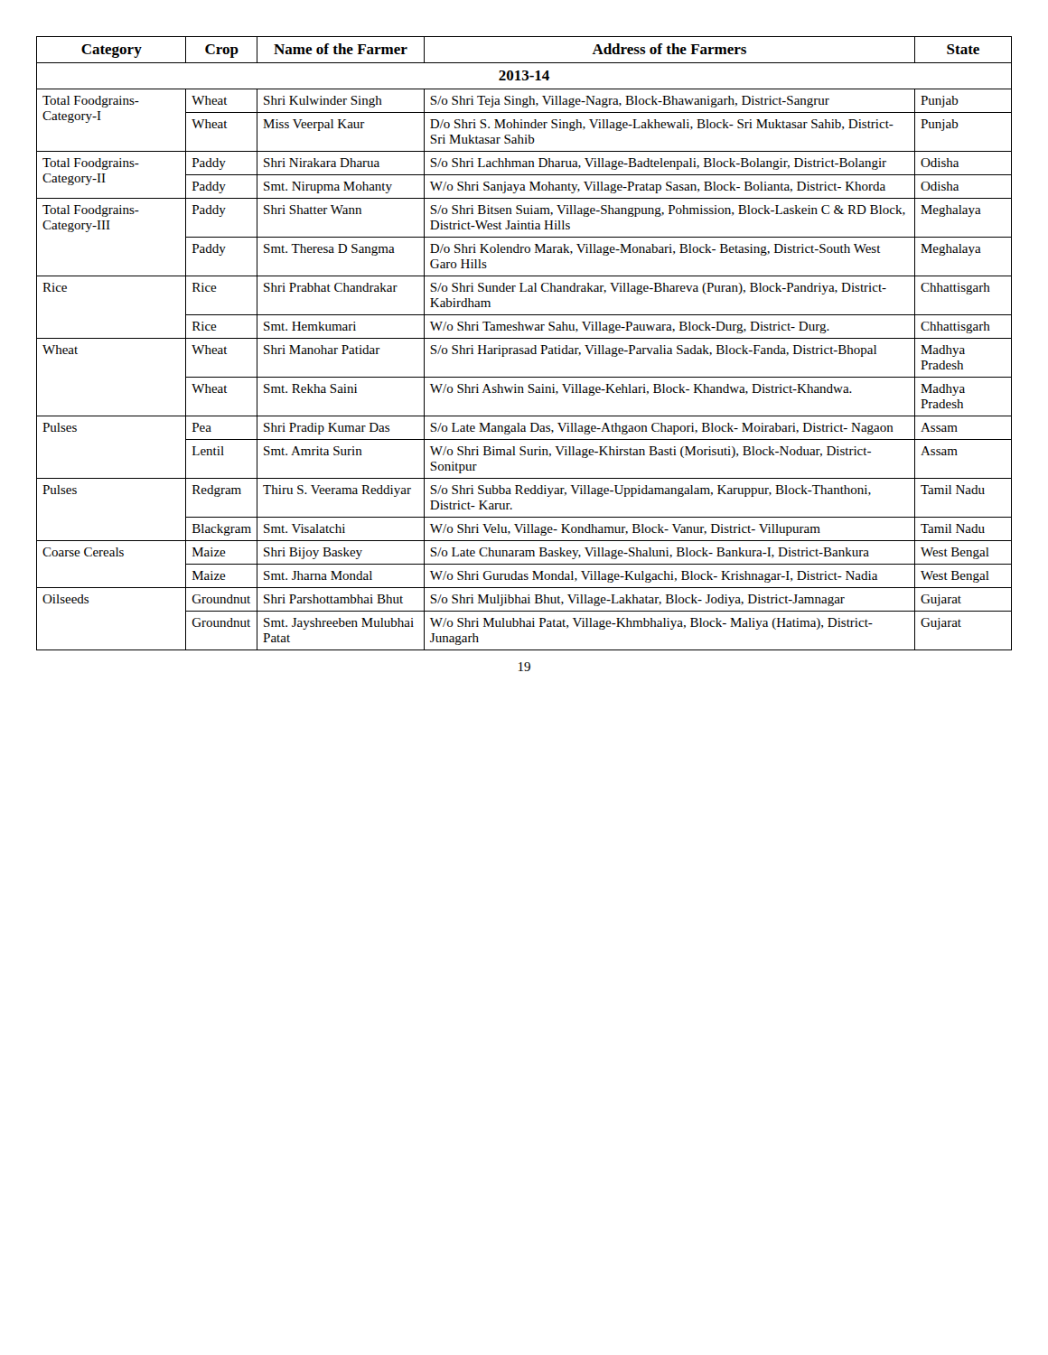| Category | Crop | Name of the Farmer | Address of the Farmers | State |
| --- | --- | --- | --- | --- |
| 2013-14 |
| Total Foodgrains-Category-I | Wheat | Shri Kulwinder Singh | S/o Shri Teja Singh, Village-Nagra, Block-Bhawanigarh, District-Sangrur | Punjab |
| Wheat | Miss Veerpal Kaur | D/o Shri S. Mohinder Singh, Village-Lakhewali, Block- Sri Muktasar Sahib, District-Sri Muktasar Sahib | Punjab |
| Total Foodgrains-Category-II | Paddy | Shri Nirakara Dharua | S/o Shri Lachhman Dharua, Village-Badtelenpali, Block-Bolangir, District-Bolangir | Odisha |
| Paddy | Smt. Nirupma Mohanty | W/o Shri Sanjaya Mohanty, Village-Pratap Sasan, Block- Bolianta, District- Khorda | Odisha |
| Total Foodgrains-Category-III | Paddy | Shri Shatter Wann | S/o Shri Bitsen Suiam, Village-Shangpung, Pohmission, Block-Laskein C & RD Block, District-West Jaintia Hills | Meghalaya |
| Paddy | Smt. Theresa D Sangma | D/o Shri Kolendro Marak, Village-Monabari, Block- Betasing, District-South West Garo Hills | Meghalaya |
| Rice | Rice | Shri Prabhat Chandrakar | S/o Shri Sunder Lal Chandrakar, Village-Bhareva (Puran), Block-Pandriya, District- Kabirdham | Chhattisgarh |
| Rice | Smt. Hemkumari | W/o Shri Tameshwar Sahu, Village-Pauwara, Block-Durg, District- Durg. | Chhattisgarh |
| Wheat | Wheat | Shri Manohar Patidar | S/o Shri Hariprasad Patidar, Village-Parvalia Sadak, Block-Fanda, District-Bhopal | Madhya Pradesh |
| Wheat | Smt. Rekha Saini | W/o Shri Ashwin Saini, Village-Kehlari, Block- Khandwa, District-Khandwa. | Madhya Pradesh |
| Pulses | Pea | Shri Pradip Kumar Das | S/o Late Mangala Das, Village-Athgaon Chapori, Block- Moirabari, District- Nagaon | Assam |
| Lentil | Smt. Amrita Surin | W/o Shri Bimal Surin, Village-Khirstan Basti (Morisuti), Block-Noduar, District-Sonitpur | Assam |
| Pulses | Redgram | Thiru S. Veerama Reddiyar | S/o Shri Subba Reddiyar, Village-Uppidamangalam, Karuppur, Block-Thanthoni, District- Karur. | Tamil Nadu |
| Blackgram | Smt. Visalatchi | W/o Shri Velu, Village- Kondhamur, Block- Vanur, District- Villupuram | Tamil Nadu |
| Coarse Cereals | Maize | Shri Bijoy Baskey | S/o Late Chunaram Baskey, Village-Shaluni, Block- Bankura-I, District-Bankura | West Bengal |
| Maize | Smt. Jharna Mondal | W/o Shri Gurudas Mondal, Village-Kulgachi, Block- Krishnagar-I, District- Nadia | West Bengal |
| Oilseeds | Groundnut | Shri Parshottambhai Bhut | S/o Shri Muljibhai Bhut, Village-Lakhatar, Block- Jodiya, District-Jamnagar | Gujarat |
| Groundnut | Smt. Jayshreeben Mulubhai Patat | W/o Shri Mulubhai Patat, Village-Khmbhaliya, Block- Maliya (Hatima), District- Junagarh | Gujarat |
19